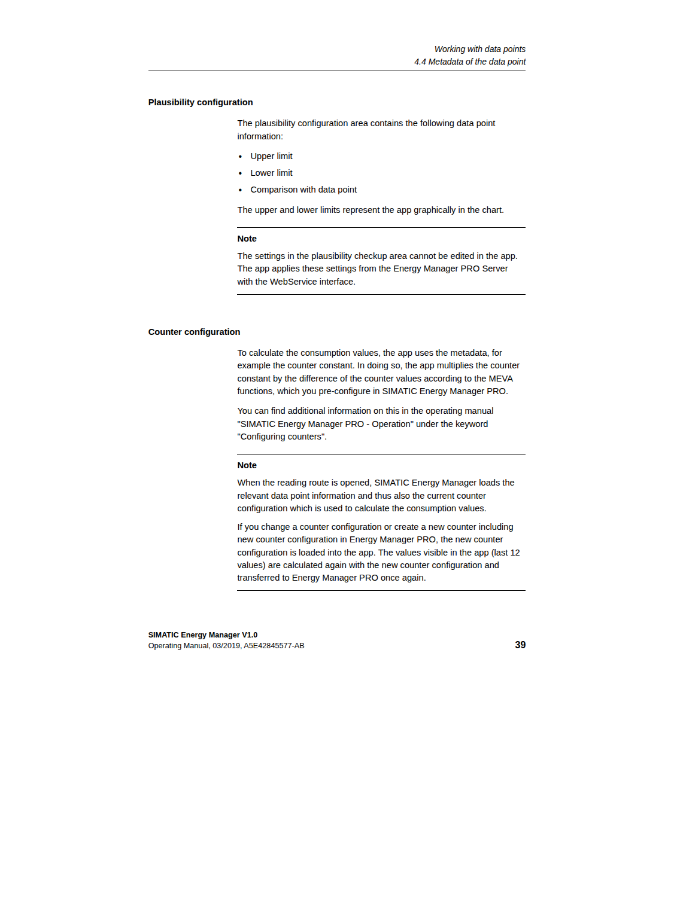Working with data points
4.4 Metadata of the data point
Plausibility configuration
The plausibility configuration area contains the following data point information:
Upper limit
Lower limit
Comparison with data point
The upper and lower limits represent the app graphically in the chart.
Note
The settings in the plausibility checkup area cannot be edited in the app. The app applies these settings from the Energy Manager PRO Server with the WebService interface.
Counter configuration
To calculate the consumption values, the app uses the metadata, for example the counter constant. In doing so, the app multiplies the counter constant by the difference of the counter values according to the MEVA functions, which you pre-configure in SIMATIC Energy Manager PRO.
You can find additional information on this in the operating manual
"SIMATIC Energy Manager PRO - Operation" under the keyword "Configuring counters".
Note
When the reading route is opened, SIMATIC Energy Manager loads the relevant data point information and thus also the current counter configuration which is used to calculate the consumption values.
If you change a counter configuration or create a new counter including new counter configuration in Energy Manager PRO, the new counter configuration is loaded into the app. The values visible in the app (last 12 values) are calculated again with the new counter configuration and transferred to Energy Manager PRO once again.
SIMATIC Energy Manager V1.0
Operating Manual, 03/2019, A5E42845577-AB
39